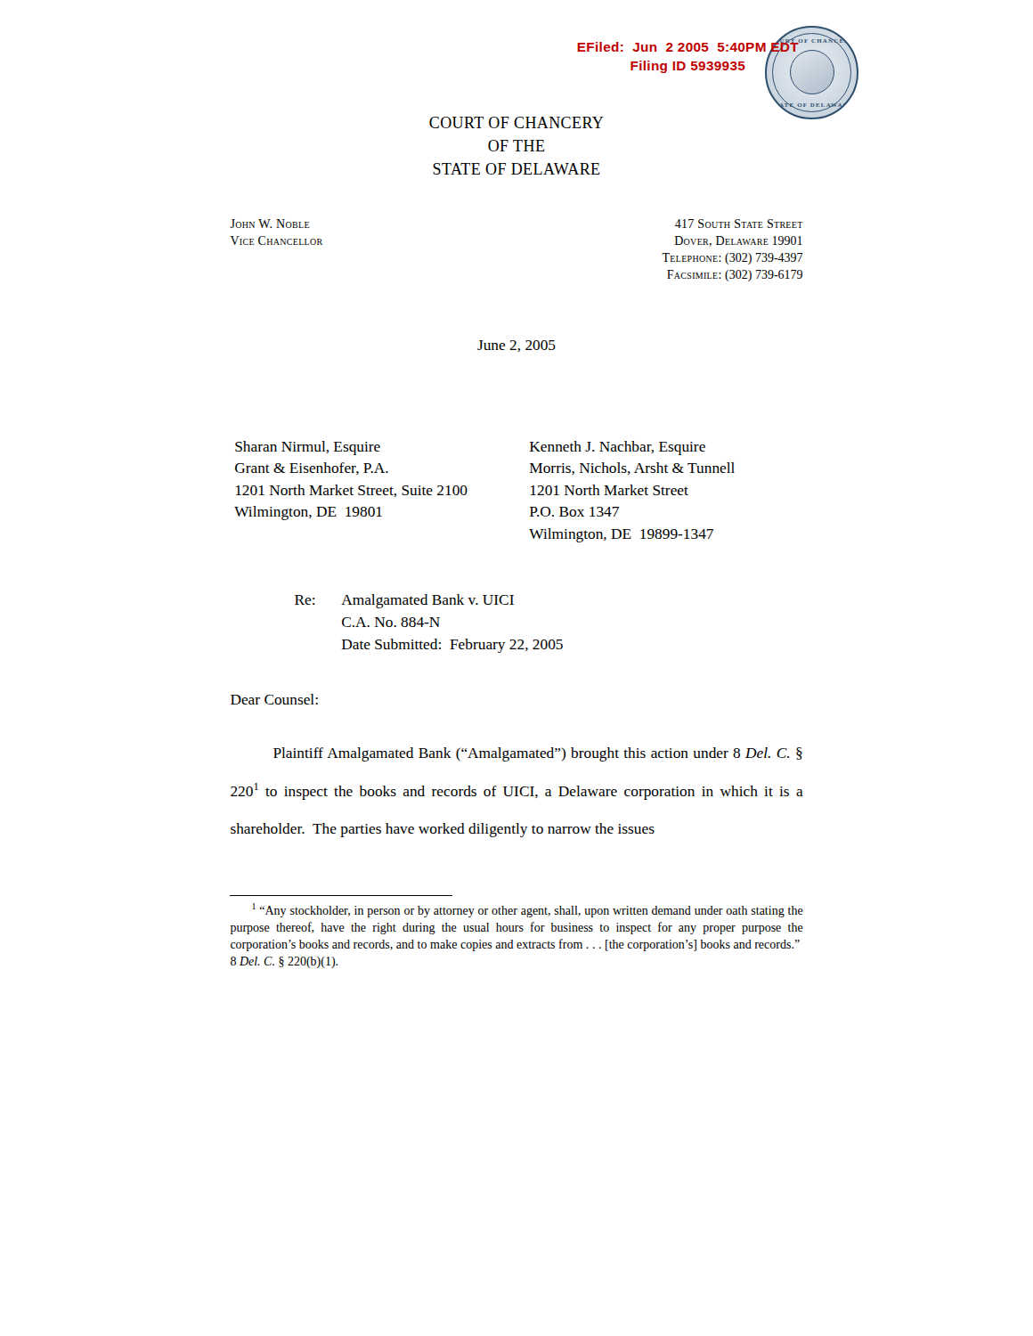EFiled: Jun 2 2005 5:40PM EDT
Filing ID 5939935
COURT OF CHANCERY
STATE OF DELAWARE
COURT OF CHANCERY
OF THE
STATE OF DELAWARE
John W. Noble
Vice Chancellor
417 South State Street
Dover, Delaware 19901
Telephone: (302) 739-4397
Facsimile: (302) 739-6179
June 2, 2005
Sharan Nirmul, Esquire
Grant & Eisenhofer, P.A.
1201 North Market Street, Suite 2100
Wilmington, DE 19801
Kenneth J. Nachbar, Esquire
Morris, Nichols, Arsht & Tunnell
1201 North Market Street
P.O. Box 1347
Wilmington, DE 19899-1347
Re: Amalgamated Bank v. UICI
C.A. No. 884-N
Date Submitted: February 22, 2005
Dear Counsel:
Plaintiff Amalgamated Bank (“Amalgamated”) brought this action under 8 Del. C. § 2201 to inspect the books and records of UICI, a Delaware corporation in which it is a shareholder. The parties have worked diligently to narrow the issues
1 “Any stockholder, in person or by attorney or other agent, shall, upon written demand under oath stating the purpose thereof, have the right during the usual hours for business to inspect for any proper purpose the corporation’s books and records, and to make copies and extracts from . . . [the corporation’s] books and records.” 8 Del. C. § 220(b)(1).